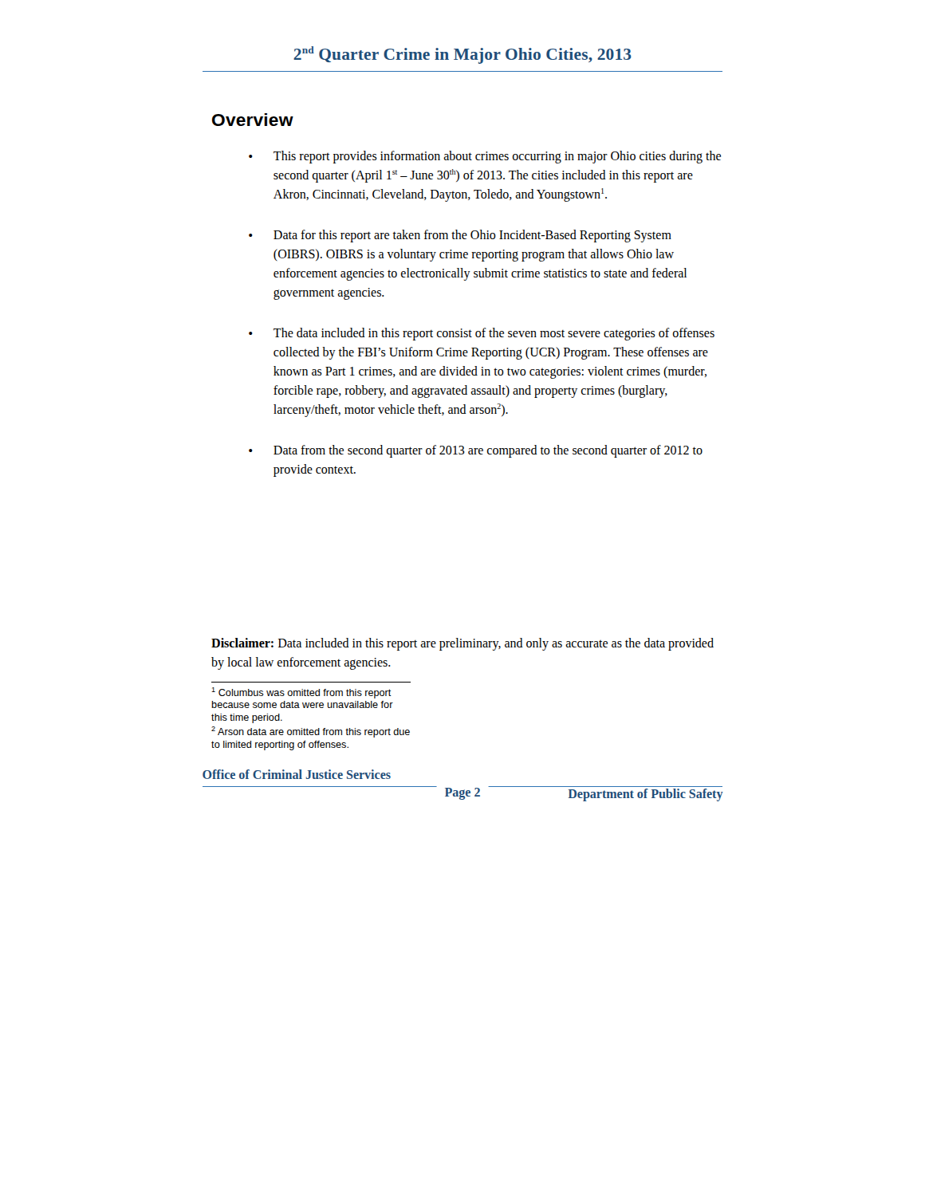2nd Quarter Crime in Major Ohio Cities, 2013
Overview
This report provides information about crimes occurring in major Ohio cities during the second quarter (April 1st – June 30th) of 2013. The cities included in this report are Akron, Cincinnati, Cleveland, Dayton, Toledo, and Youngstown1.
Data for this report are taken from the Ohio Incident-Based Reporting System (OIBRS). OIBRS is a voluntary crime reporting program that allows Ohio law enforcement agencies to electronically submit crime statistics to state and federal government agencies.
The data included in this report consist of the seven most severe categories of offenses collected by the FBI’s Uniform Crime Reporting (UCR) Program. These offenses are known as Part 1 crimes, and are divided in to two categories: violent crimes (murder, forcible rape, robbery, and aggravated assault) and property crimes (burglary, larceny/theft, motor vehicle theft, and arson2).
Data from the second quarter of 2013 are compared to the second quarter of 2012 to provide context.
Disclaimer: Data included in this report are preliminary, and only as accurate as the data provided by local law enforcement agencies.
1 Columbus was omitted from this report because some data were unavailable for this time period.
2 Arson data are omitted from this report due to limited reporting of offenses.
Office of Criminal Justice Services
Page 2
Department of Public Safety